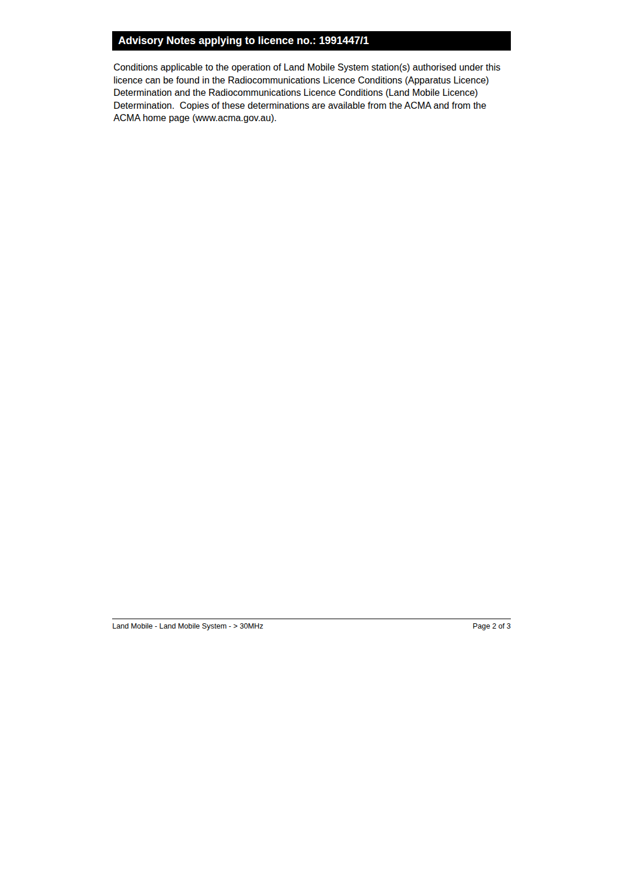Advisory Notes applying to licence no.: 1991447/1
Conditions applicable to the operation of Land Mobile System station(s) authorised under this licence can be found in the Radiocommunications Licence Conditions (Apparatus Licence) Determination and the Radiocommunications Licence Conditions (Land Mobile Licence) Determination. Copies of these determinations are available from the ACMA and from the ACMA home page (www.acma.gov.au).
Land Mobile - Land Mobile System - > 30MHz Page 2 of 3